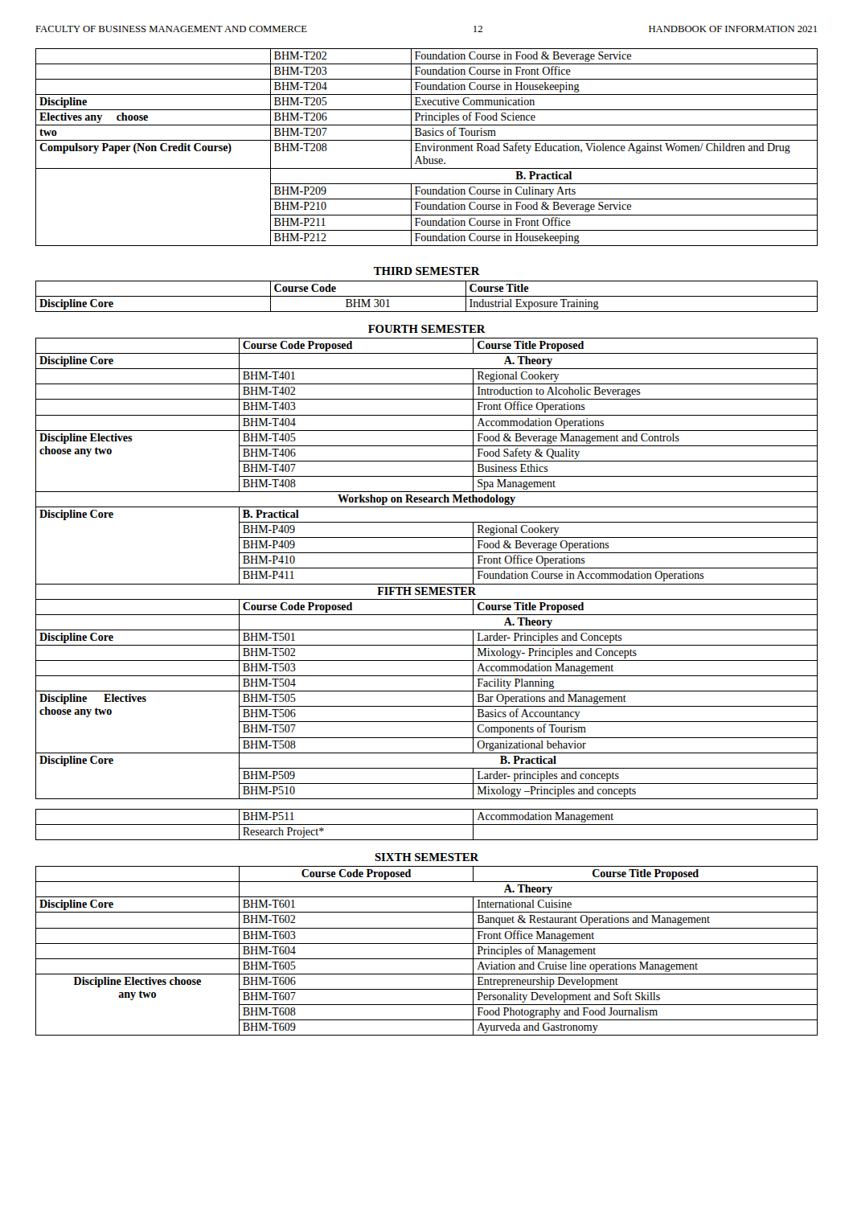FACULTY OF BUSINESS MANAGEMENT AND COMMERCE
12
HANDBOOK OF INFORMATION 2021
| | BHM-T202 | Foundation Course in Food & Beverage Service |
| | BHM-T203 | Foundation Course in Front Office |
| | BHM-T204 | Foundation Course in Housekeeping |
| Discipline | BHM-T205 | Executive Communication |
| Electives any choose | BHM-T206 | Principles of Food Science |
| two | BHM-T207 | Basics of Tourism |
| Compulsory Paper (Non Credit Course) | BHM-T208 | Environment Road Safety Education, Violence Against Women/ Children and Drug Abuse. |
| | B. Practical |
| BHM-P209 | Foundation Course in Culinary Arts |
| BHM-P210 | Foundation Course in Food & Beverage Service |
| BHM-P211 | Foundation Course in Front Office |
| BHM-P212 | Foundation Course in Housekeeping |
THIRD SEMESTER
| | Course Code | Course Title |
| Discipline Core | BHM 301 | Industrial Exposure Training |
FOURTH SEMESTER
| | Course Code Proposed | Course Title Proposed |
| Discipline Core | A. Theory |
| | BHM-T401 | Regional Cookery |
| | BHM-T402 | Introduction to Alcoholic Beverages |
| | BHM-T403 | Front Office Operations |
| | BHM-T404 | Accommodation Operations |
| Discipline Electives choose any two | BHM-T405 | Food & Beverage Management and Controls |
| BHM-T406 | Food Safety & Quality |
| BHM-T407 | Business Ethics |
| BHM-T408 | Spa Management |
| Workshop on Research Methodology |
| Discipline Core | B. Practical |
| BHM-P409 | Regional Cookery |
| BHM-P409 | Food & Beverage Operations |
| BHM-P410 | Front Office Operations |
| BHM-P411 | Foundation Course in Accommodation Operations |
| FIFTH SEMESTER |
| | Course Code Proposed | Course Title Proposed |
| | A. Theory |
| Discipline Core | BHM-T501 | Larder- Principles and Concepts |
| | BHM-T502 | Mixology- Principles and Concepts |
| | BHM-T503 | Accommodation Management |
| | BHM-T504 | Facility Planning |
| Discipline Electives choose any two | BHM-T505 | Bar Operations and Management |
| BHM-T506 | Basics of Accountancy |
| BHM-T507 | Components of Tourism |
| BHM-T508 | Organizational behavior |
| Discipline Core | B. Practical |
| BHM-P509 | Larder- principles and concepts |
| BHM-P510 | Mixology –Principles and concepts |
| | BHM-P511 | Accommodation Management |
| | Research Project* | |
SIXTH SEMESTER
| | Course Code Proposed | Course Title Proposed |
| | A. Theory |
| Discipline Core | BHM-T601 | International Cuisine |
| | BHM-T602 | Banquet & Restaurant Operations and Management |
| | BHM-T603 | Front Office Management |
| | BHM-T604 | Principles of Management |
| | BHM-T605 | Aviation and Cruise line operations Management |
| Discipline Electives choose any two | BHM-T606 | Entrepreneurship Development |
| BHM-T607 | Personality Development and Soft Skills |
| BHM-T608 | Food Photography and Food Journalism |
| BHM-T609 | Ayurveda and Gastronomy |